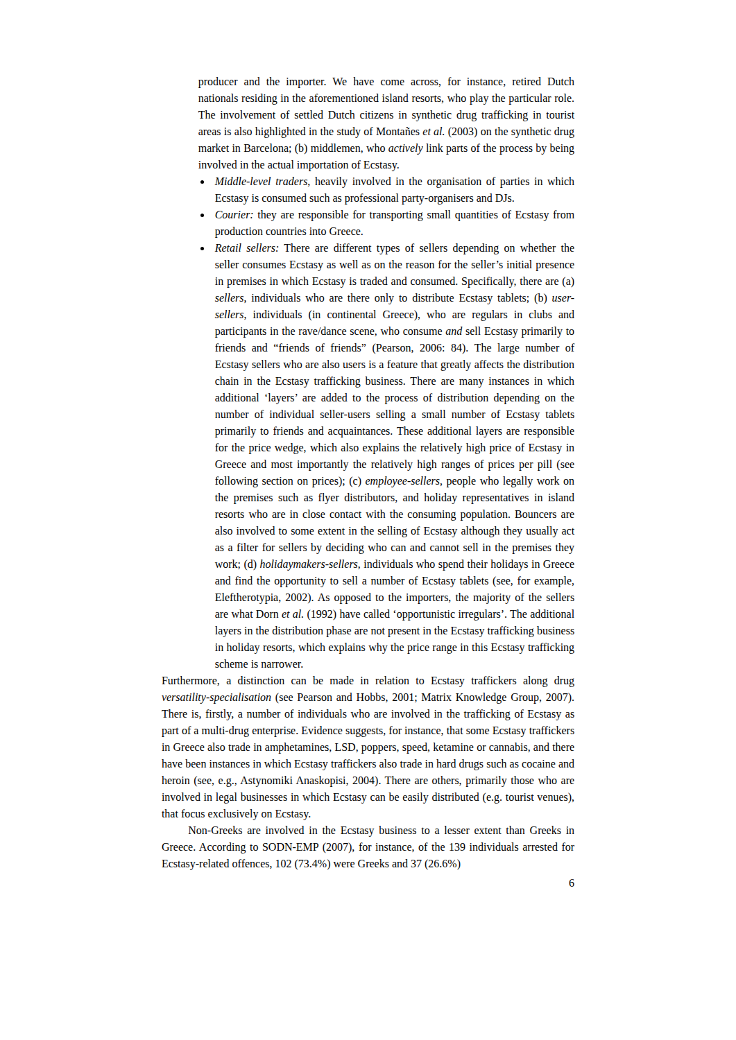producer and the importer. We have come across, for instance, retired Dutch nationals residing in the aforementioned island resorts, who play the particular role. The involvement of settled Dutch citizens in synthetic drug trafficking in tourist areas is also highlighted in the study of Montañes et al. (2003) on the synthetic drug market in Barcelona; (b) middlemen, who actively link parts of the process by being involved in the actual importation of Ecstasy.
Middle-level traders, heavily involved in the organisation of parties in which Ecstasy is consumed such as professional party-organisers and DJs.
Courier: they are responsible for transporting small quantities of Ecstasy from production countries into Greece.
Retail sellers: There are different types of sellers depending on whether the seller consumes Ecstasy as well as on the reason for the seller’s initial presence in premises in which Ecstasy is traded and consumed. Specifically, there are (a) sellers, individuals who are there only to distribute Ecstasy tablets; (b) user-sellers, individuals (in continental Greece), who are regulars in clubs and participants in the rave/dance scene, who consume and sell Ecstasy primarily to friends and “friends of friends” (Pearson, 2006: 84). The large number of Ecstasy sellers who are also users is a feature that greatly affects the distribution chain in the Ecstasy trafficking business. There are many instances in which additional ‘layers’ are added to the process of distribution depending on the number of individual seller-users selling a small number of Ecstasy tablets primarily to friends and acquaintances. These additional layers are responsible for the price wedge, which also explains the relatively high price of Ecstasy in Greece and most importantly the relatively high ranges of prices per pill (see following section on prices); (c) employee-sellers, people who legally work on the premises such as flyer distributors, and holiday representatives in island resorts who are in close contact with the consuming population. Bouncers are also involved to some extent in the selling of Ecstasy although they usually act as a filter for sellers by deciding who can and cannot sell in the premises they work; (d) holidaymakers-sellers, individuals who spend their holidays in Greece and find the opportunity to sell a number of Ecstasy tablets (see, for example, Eleftherotypia, 2002). As opposed to the importers, the majority of the sellers are what Dorn et al. (1992) have called ‘opportunistic irregulars’. The additional layers in the distribution phase are not present in the Ecstasy trafficking business in holiday resorts, which explains why the price range in this Ecstasy trafficking scheme is narrower.
Furthermore, a distinction can be made in relation to Ecstasy traffickers along drug versatility-specialisation (see Pearson and Hobbs, 2001; Matrix Knowledge Group, 2007). There is, firstly, a number of individuals who are involved in the trafficking of Ecstasy as part of a multi-drug enterprise. Evidence suggests, for instance, that some Ecstasy traffickers in Greece also trade in amphetamines, LSD, poppers, speed, ketamine or cannabis, and there have been instances in which Ecstasy traffickers also trade in hard drugs such as cocaine and heroin (see, e.g., Astynomiki Anaskopisi, 2004). There are others, primarily those who are involved in legal businesses in which Ecstasy can be easily distributed (e.g. tourist venues), that focus exclusively on Ecstasy.
Non-Greeks are involved in the Ecstasy business to a lesser extent than Greeks in Greece. According to SODN-EMP (2007), for instance, of the 139 individuals arrested for Ecstasy-related offences, 102 (73.4%) were Greeks and 37 (26.6%)
6